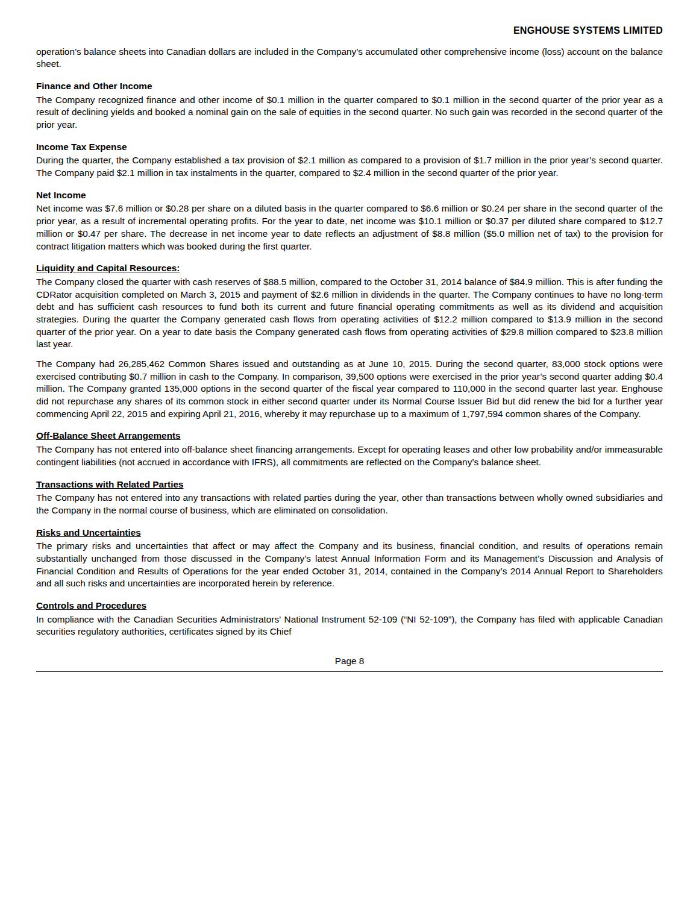ENGHOUSE SYSTEMS LIMITED
operation’s balance sheets into Canadian dollars are included in the Company’s accumulated other comprehensive income (loss) account on the balance sheet.
Finance and Other Income
The Company recognized finance and other income of $0.1 million in the quarter compared to $0.1 million in the second quarter of the prior year as a result of declining yields and booked a nominal gain on the sale of equities in the second quarter. No such gain was recorded in the second quarter of the prior year.
Income Tax Expense
During the quarter, the Company established a tax provision of $2.1 million as compared to a provision of $1.7 million in the prior year’s second quarter. The Company paid $2.1 million in tax instalments in the quarter, compared to $2.4 million in the second quarter of the prior year.
Net Income
Net income was $7.6 million or $0.28 per share on a diluted basis in the quarter compared to $6.6 million or $0.24 per share in the second quarter of the prior year, as a result of incremental operating profits. For the year to date, net income was $10.1 million or $0.37 per diluted share compared to $12.7 million or $0.47 per share. The decrease in net income year to date reflects an adjustment of $8.8 million ($5.0 million net of tax) to the provision for contract litigation matters which was booked during the first quarter.
Liquidity and Capital Resources:
The Company closed the quarter with cash reserves of $88.5 million, compared to the October 31, 2014 balance of $84.9 million. This is after funding the CDRator acquisition completed on March 3, 2015 and payment of $2.6 million in dividends in the quarter. The Company continues to have no long-term debt and has sufficient cash resources to fund both its current and future financial operating commitments as well as its dividend and acquisition strategies. During the quarter the Company generated cash flows from operating activities of $12.2 million compared to $13.9 million in the second quarter of the prior year. On a year to date basis the Company generated cash flows from operating activities of $29.8 million compared to $23.8 million last year.
The Company had 26,285,462 Common Shares issued and outstanding as at June 10, 2015. During the second quarter, 83,000 stock options were exercised contributing $0.7 million in cash to the Company. In comparison, 39,500 options were exercised in the prior year’s second quarter adding $0.4 million. The Company granted 135,000 options in the second quarter of the fiscal year compared to 110,000 in the second quarter last year. Enghouse did not repurchase any shares of its common stock in either second quarter under its Normal Course Issuer Bid but did renew the bid for a further year commencing April 22, 2015 and expiring April 21, 2016, whereby it may repurchase up to a maximum of 1,797,594 common shares of the Company.
Off-Balance Sheet Arrangements
The Company has not entered into off-balance sheet financing arrangements. Except for operating leases and other low probability and/or immeasurable contingent liabilities (not accrued in accordance with IFRS), all commitments are reflected on the Company’s balance sheet.
Transactions with Related Parties
The Company has not entered into any transactions with related parties during the year, other than transactions between wholly owned subsidiaries and the Company in the normal course of business, which are eliminated on consolidation.
Risks and Uncertainties
The primary risks and uncertainties that affect or may affect the Company and its business, financial condition, and results of operations remain substantially unchanged from those discussed in the Company’s latest Annual Information Form and its Management’s Discussion and Analysis of Financial Condition and Results of Operations for the year ended October 31, 2014, contained in the Company’s 2014 Annual Report to Shareholders and all such risks and uncertainties are incorporated herein by reference.
Controls and Procedures
In compliance with the Canadian Securities Administrators’ National Instrument 52-109 (“NI 52-109”), the Company has filed with applicable Canadian securities regulatory authorities, certificates signed by its Chief
Page 8